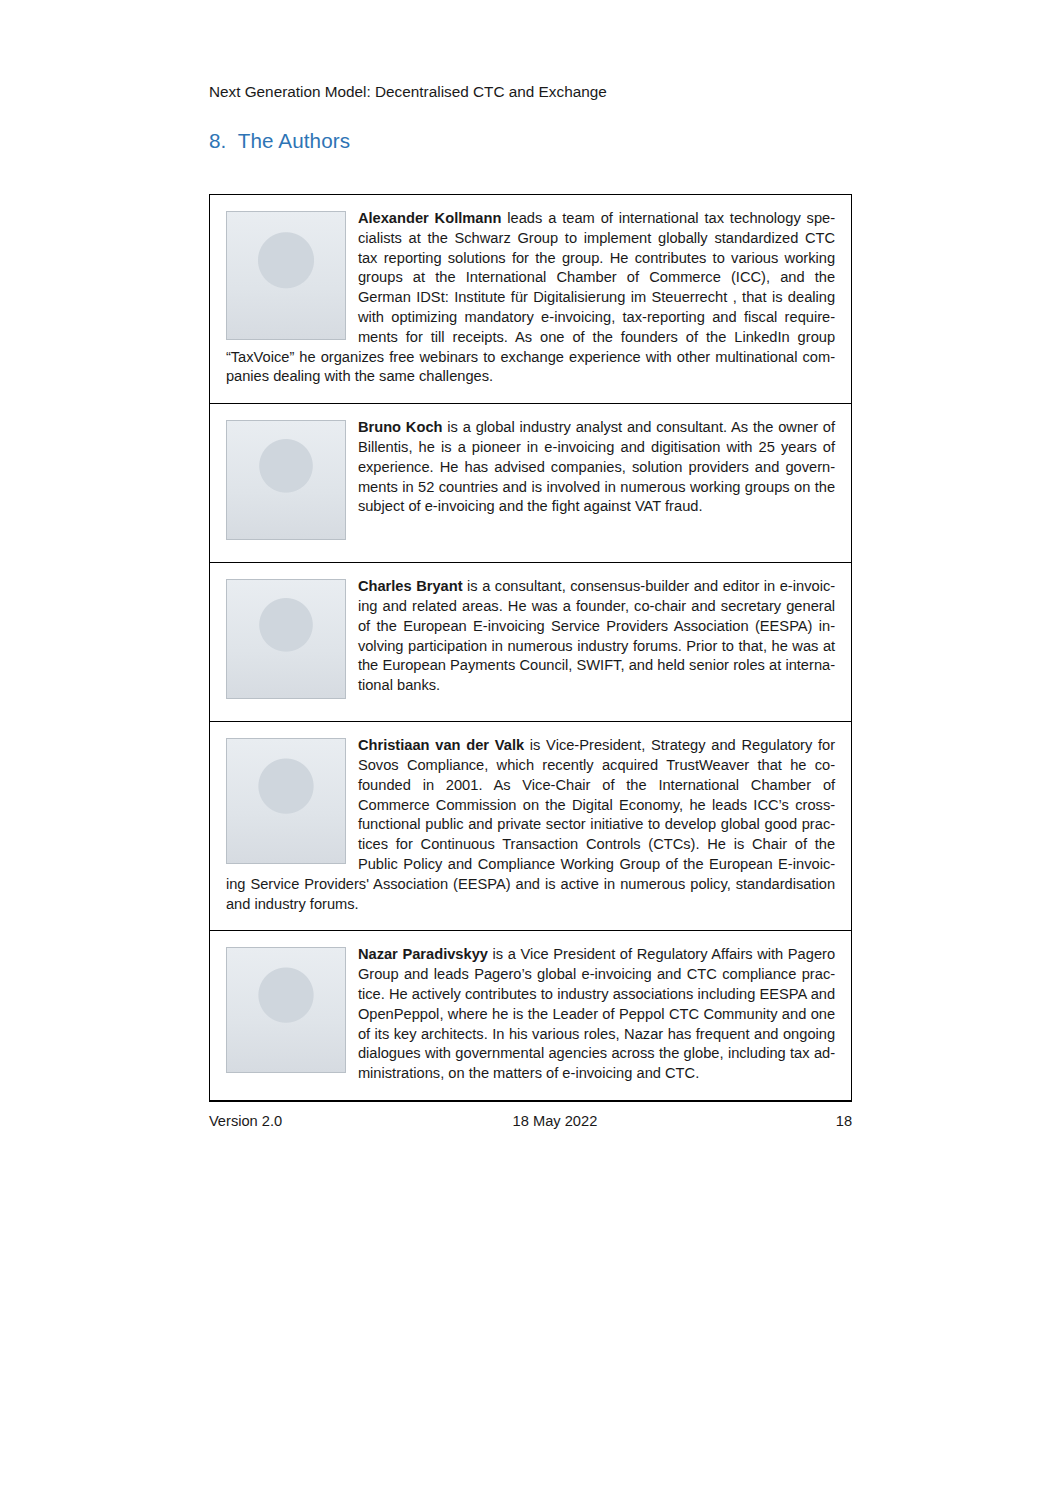Next Generation Model: Decentralised CTC and Exchange
8. The Authors
Alexander Kollmann leads a team of international tax technology specialists at the Schwarz Group to implement globally standardized CTC tax reporting solutions for the group. He contributes to various working groups at the International Chamber of Commerce (ICC), and the German IDSt: Institute für Digitalisierung im Steuerrecht , that is dealing with optimizing mandatory e-invoicing, tax-reporting and fiscal requirements for till receipts. As one of the founders of the LinkedIn group “TaxVoice” he organizes free webinars to exchange experience with other multinational companies dealing with the same challenges.
Bruno Koch is a global industry analyst and consultant. As the owner of Billentis, he is a pioneer in e-invoicing and digitisation with 25 years of experience. He has advised companies, solution providers and governments in 52 countries and is involved in numerous working groups on the subject of e-invoicing and the fight against VAT fraud.
Charles Bryant is a consultant, consensus-builder and editor in e-invoicing and related areas. He was a founder, co-chair and secretary general of the European E-invoicing Service Providers Association (EESPA) involving participation in numerous industry forums. Prior to that, he was at the European Payments Council, SWIFT, and held senior roles at international banks.
Christiaan van der Valk is Vice-President, Strategy and Regulatory for Sovos Compliance, which recently acquired TrustWeaver that he co-founded in 2001. As Vice-Chair of the International Chamber of Commerce Commission on the Digital Economy, he leads ICC’s cross-functional public and private sector initiative to develop global good practices for Continuous Transaction Controls (CTCs). He is Chair of the Public Policy and Compliance Working Group of the European E-invoicing Service Providers' Association (EESPA) and is active in numerous policy, standardisation and industry forums.
Nazar Paradivskyy is a Vice President of Regulatory Affairs with Pagero Group and leads Pagero’s global e-invoicing and CTC compliance practice. He actively contributes to industry associations including EESPA and OpenPeppol, where he is the Leader of Peppol CTC Community and one of its key architects. In his various roles, Nazar has frequent and ongoing dialogues with governmental agencies across the globe, including tax administrations, on the matters of e-invoicing and CTC.
Version 2.0
18 May 2022
18